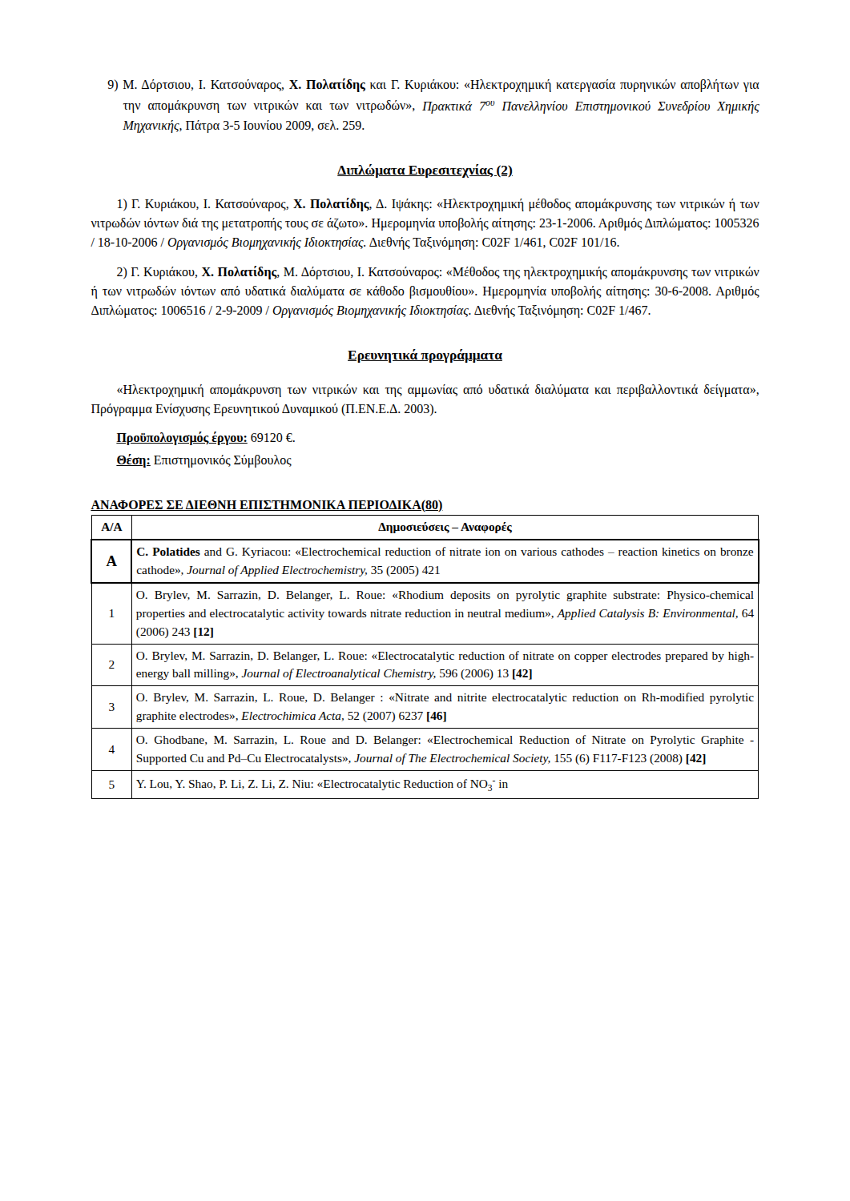9) Μ. Δόρτσιου, Ι. Κατσούναρος, Χ. Πολατίδης και Γ. Κυριάκου: «Ηλεκτροχημική κατεργασία πυρηνικών αποβλήτων για την απομάκρυνση των νιτρικών και των νιτρωδών», Πρακτικά 7ου Πανελληνίου Επιστημονικού Συνεδρίου Χημικής Μηχανικής, Πάτρα 3-5 Ιουνίου 2009, σελ. 259.
Διπλώματα Ευρεσιτεχνίας (2)
1) Γ. Κυριάκου, Ι. Κατσούναρος, Χ. Πολατίδης, Δ. Ιψάκης: «Ηλεκτροχημική μέθοδος απομάκρυνσης των νιτρικών ή των νιτρωδών ιόντων διά της μετατροπής τους σε άζωτο». Ημερομηνία υποβολής αίτησης: 23-1-2006. Αριθμός Διπλώματος: 1005326 / 18-10-2006 / Οργανισμός Βιομηχανικής Ιδιοκτησίας. Διεθνής Ταξινόμηση: C02F 1/461, C02F 101/16.
2) Γ. Κυριάκου, Χ. Πολατίδης, Μ. Δόρτσιου, Ι. Κατσούναρος: «Μέθοδος της ηλεκτροχημικής απομάκρυνσης των νιτρικών ή των νιτρωδών ιόντων από υδατικά διαλύματα σε κάθοδο βισμουθίου». Ημερομηνία υποβολής αίτησης: 30-6-2008. Αριθμός Διπλώματος: 1006516 / 2-9-2009 / Οργανισμός Βιομηχανικής Ιδιοκτησίας. Διεθνής Ταξινόμηση: C02F 1/467.
Ερευνητικά προγράμματα
«Ηλεκτροχημική απομάκρυνση των νιτρικών και της αμμωνίας από υδατικά διαλύματα και περιβαλλοντικά δείγματα», Πρόγραμμα Ενίσχυσης Ερευνητικού Δυναμικού (Π.ΕΝ.Ε.Δ. 2003).
Προϋπολογισμός έργου: 69120 €.
Θέση: Επιστημονικός Σύμβουλος
ΑΝΑΦΟΡΕΣ ΣΕ ΔΙΕΘΝΗ ΕΠΙΣΤΗΜΟΝΙΚΑ ΠΕΡΙΟΔΙΚΑ(80)
| A/A | Δημοσιεύσεις – Αναφορές |
| --- | --- |
| A | C. Polatides and G. Kyriacou: «Electrochemical reduction of nitrate ion on various cathodes – reaction kinetics on bronze cathode», Journal of Applied Electrochemistry, 35 (2005) 421 |
| 1 | O. Brylev, M. Sarrazin, D. Belanger, L. Roue: «Rhodium deposits on pyrolytic graphite substrate: Physico-chemical properties and electrocatalytic activity towards nitrate reduction in neutral medium», Applied Catalysis B: Environmental, 64 (2006) 243 [12] |
| 2 | O. Brylev, M. Sarrazin, D. Belanger, L. Roue: «Electrocatalytic reduction of nitrate on copper electrodes prepared by high-energy ball milling», Journal of Electroanalytical Chemistry, 596 (2006) 13 [42] |
| 3 | O. Brylev, M. Sarrazin, L. Roue, D. Belanger : «Nitrate and nitrite electrocatalytic reduction on Rh-modified pyrolytic graphite electrodes», Electrochimica Acta, 52 (2007) 6237 [46] |
| 4 | O. Ghodbane, M. Sarrazin, L. Roue and D. Belanger: «Electrochemical Reduction of Nitrate on Pyrolytic Graphite - Supported Cu and Pd–Cu Electrocatalysts», Journal of The Electrochemical Society, 155 (6) F117-F123 (2008) [42] |
| 5 | Y. Lou, Y. Shao, P. Li, Z. Li, Z. Niu: «Electrocatalytic Reduction of NO 3 - in |